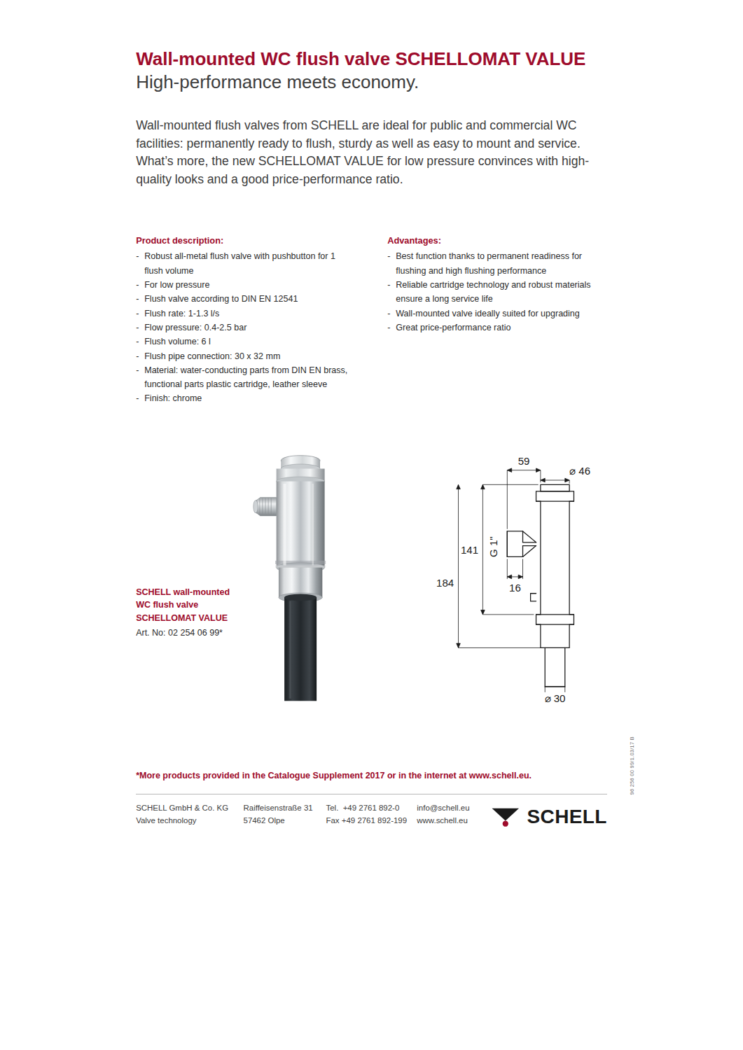Wall-mounted WC flush valve SCHELLOMAT VALUEHigh-performance meets economy.
Wall-mounted flush valves from SCHELL are ideal for public and commercial WC facilities: permanently ready to flush, sturdy as well as easy to mount and service. What’s more, the new SCHELLOMAT VALUE for low pressure convinces with high-quality looks and a good price-performance ratio.
Product description:
Robust all-metal flush valve with pushbutton for 1 flush volume
For low pressure
Flush valve according to DIN EN 12541
Flush rate: 1-1.3 l/s
Flow pressure: 0.4-2.5 bar
Flush volume: 6 l
Flush pipe connection: 30 x 32 mm
Material: water-conducting parts from DIN EN brass, functional parts plastic cartridge, leather sleeve
Finish: chrome
Advantages:
Best function thanks to permanent readiness for flushing and high flushing performance
Reliable cartridge technology and robust materials ensure a long service life
Wall-mounted valve ideally suited for upgrading
Great price-performance ratio
SCHELL wall-mounted
WC flush valve
SCHELLOMAT VALUE
Art. No: 02 254 06 99*
59 ⌀ 46 141 184 G 1" 16 ⌀ 30
*More products provided in the Catalogue Supplement 2017 or in the internet at www.schell.eu.
SCHELL GmbH & Co. KG
Valve technology
Raiffeisenstraße 31
57462 Olpe
Tel. +49 2761 892-0
Fax +49 2761 892-199
info@schell.eu
www.schell.eu
SCHELL
96 256 00 99/1.03/17 B